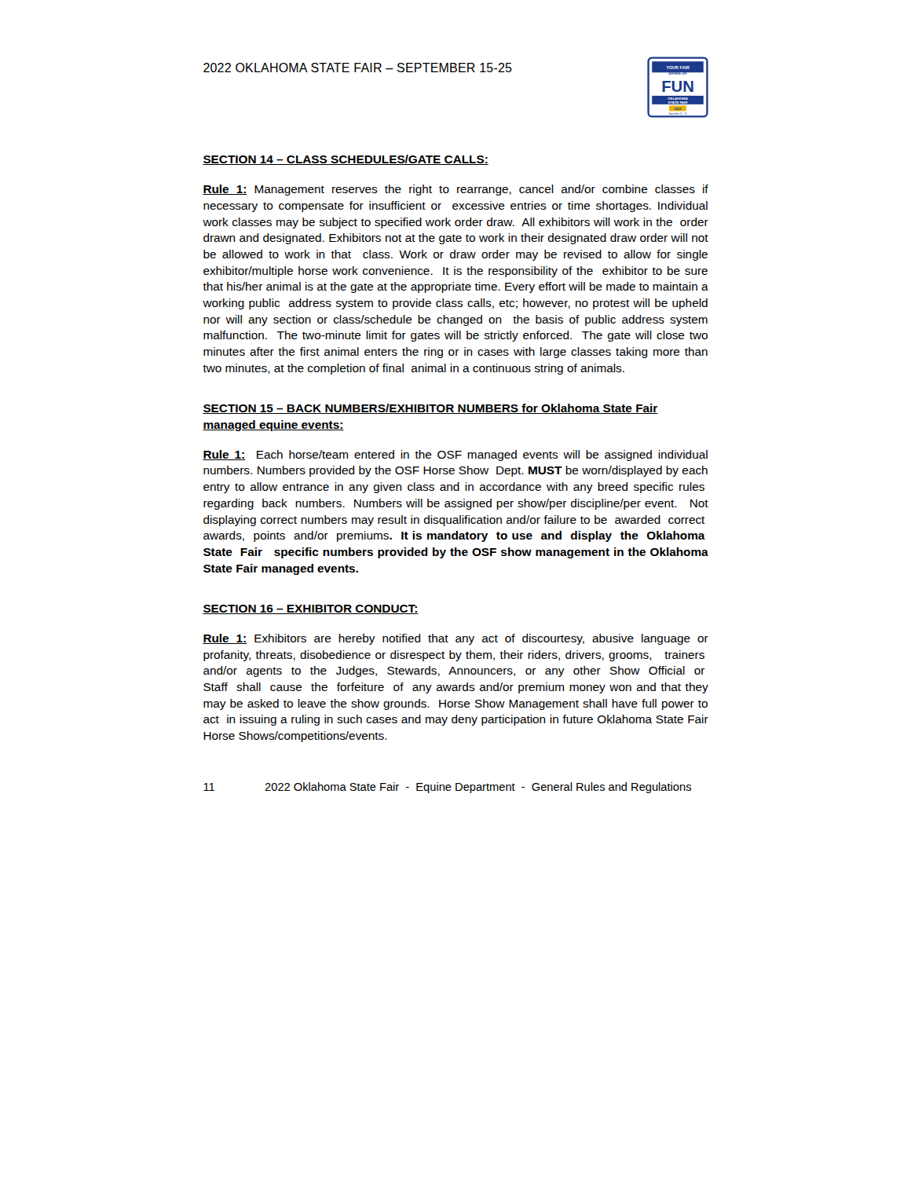2022 OKLAHOMA STATE FAIR – SEPTEMBER 15-25
YOUR FAIR SHARE OF FUN OKLAHOMA STATE FAIR 2022 September 15 - 25
SECTION 14 – CLASS SCHEDULES/GATE CALLS:
Rule 1: Management reserves the right to rearrange, cancel and/or combine classes if necessary to compensate for insufficient or excessive entries or time shortages. Individual work classes may be subject to specified work order draw. All exhibitors will work in the order drawn and designated. Exhibitors not at the gate to work in their designated draw order will not be allowed to work in that class. Work or draw order may be revised to allow for single exhibitor/multiple horse work convenience. It is the responsibility of the exhibitor to be sure that his/her animal is at the gate at the appropriate time. Every effort will be made to maintain a working public address system to provide class calls, etc; however, no protest will be upheld nor will any section or class/schedule be changed on the basis of public address system malfunction. The two-minute limit for gates will be strictly enforced. The gate will close two minutes after the first animal enters the ring or in cases with large classes taking more than two minutes, at the completion of final animal in a continuous string of animals.
SECTION 15 – BACK NUMBERS/EXHIBITOR NUMBERS for Oklahoma State Fair managed equine events:
Rule 1: Each horse/team entered in the OSF managed events will be assigned individual numbers. Numbers provided by the OSF Horse Show Dept. MUST be worn/displayed by each entry to allow entrance in any given class and in accordance with any breed specific rules regarding back numbers. Numbers will be assigned per show/per discipline/per event. Not displaying correct numbers may result in disqualification and/or failure to be awarded correct awards, points and/or premiums. It is mandatory to use and display the Oklahoma State Fair specific numbers provided by the OSF show management in the Oklahoma State Fair managed events.
SECTION 16 – EXHIBITOR CONDUCT:
Rule 1: Exhibitors are hereby notified that any act of discourtesy, abusive language or profanity, threats, disobedience or disrespect by them, their riders, drivers, grooms, trainers and/or agents to the Judges, Stewards, Announcers, or any other Show Official or Staff shall cause the forfeiture of any awards and/or premium money won and that they may be asked to leave the show grounds. Horse Show Management shall have full power to act in issuing a ruling in such cases and may deny participation in future Oklahoma State Fair Horse Shows/competitions/events.
11
2022 Oklahoma State Fair - Equine Department - General Rules and Regulations